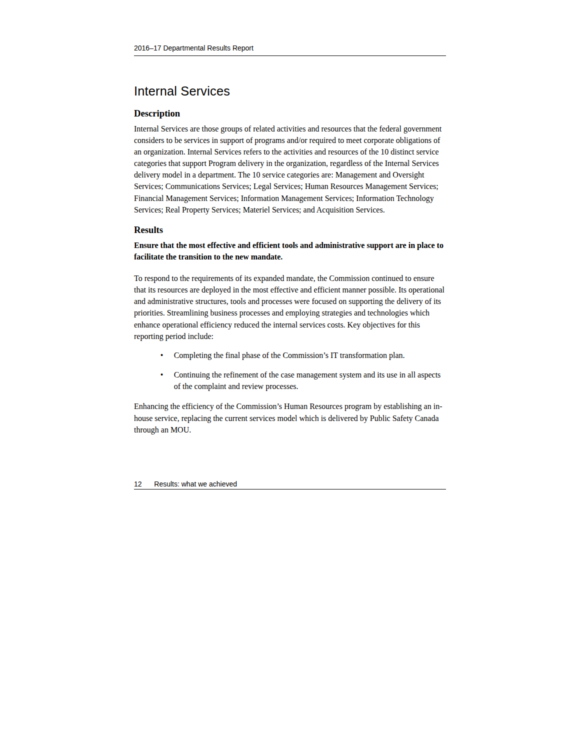2016–17 Departmental Results Report
Internal Services
Description
Internal Services are those groups of related activities and resources that the federal government considers to be services in support of programs and/or required to meet corporate obligations of an organization. Internal Services refers to the activities and resources of the 10 distinct service categories that support Program delivery in the organization, regardless of the Internal Services delivery model in a department. The 10 service categories are: Management and Oversight Services; Communications Services; Legal Services; Human Resources Management Services; Financial Management Services; Information Management Services; Information Technology Services; Real Property Services; Materiel Services; and Acquisition Services.
Results
Ensure that the most effective and efficient tools and administrative support are in place to facilitate the transition to the new mandate.
To respond to the requirements of its expanded mandate, the Commission continued to ensure that its resources are deployed in the most effective and efficient manner possible. Its operational and administrative structures, tools and processes were focused on supporting the delivery of its priorities. Streamlining business processes and employing strategies and technologies which enhance operational efficiency reduced the internal services costs. Key objectives for this reporting period include:
Completing the final phase of the Commission’s IT transformation plan.
Continuing the refinement of the case management system and its use in all aspects of the complaint and review processes.
Enhancing the efficiency of the Commission’s Human Resources program by establishing an in-house service, replacing the current services model which is delivered by Public Safety Canada through an MOU.
12 Results: what we achieved